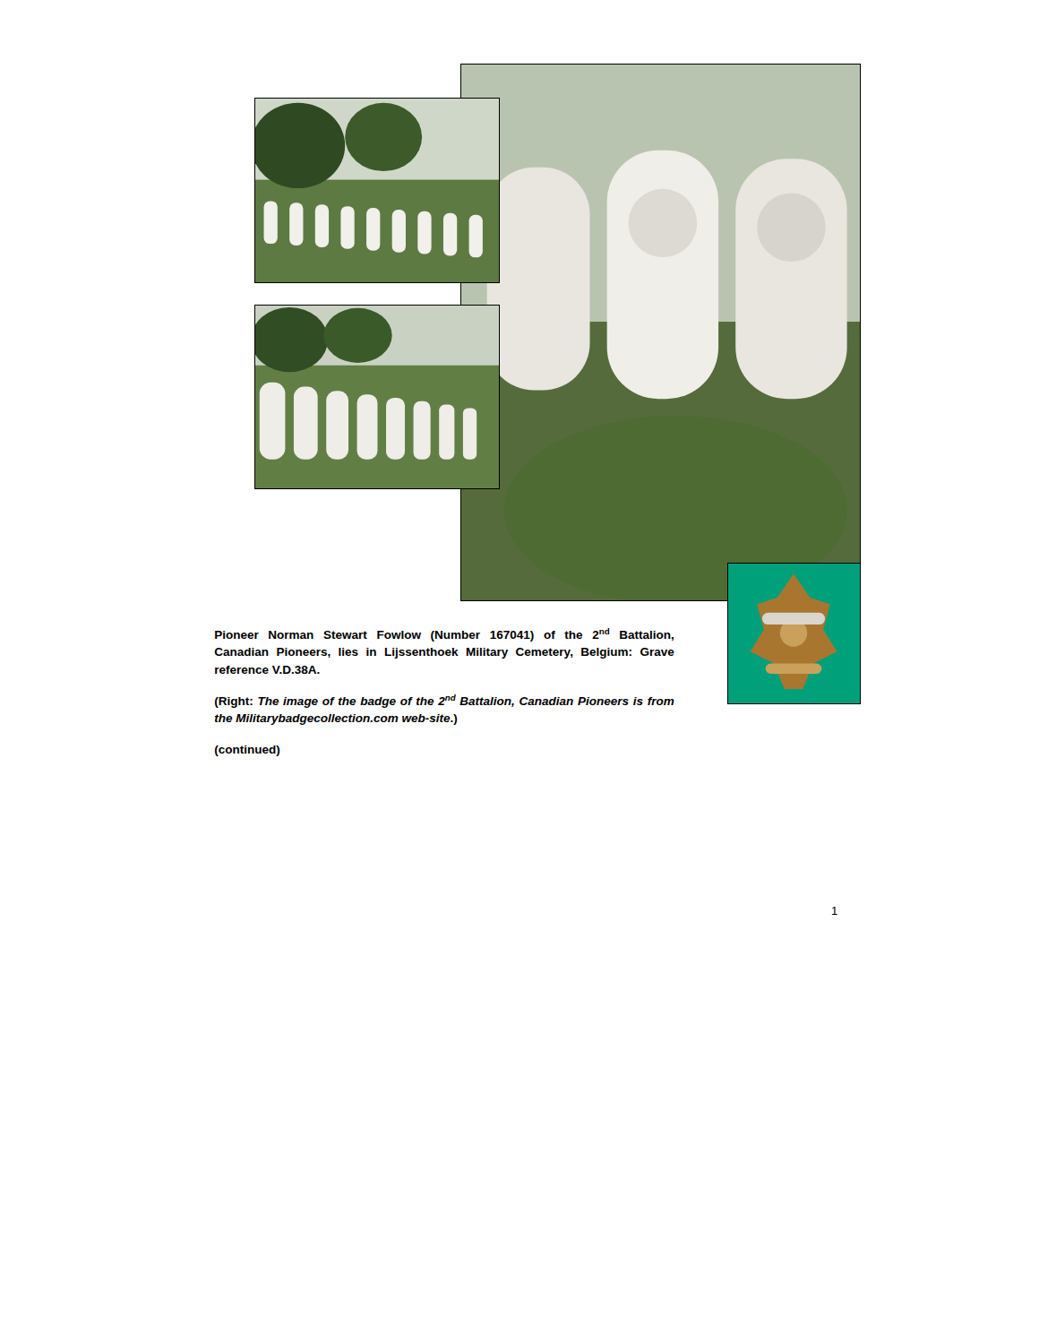Pioneer Norman Stewart Fowlow (Number 167041) of the 2nd Battalion, Canadian Pioneers, lies in Lijssenthoek Military Cemetery, Belgium: Grave reference V.D.38A.
(Right: The image of the badge of the 2nd Battalion, Canadian Pioneers is from the Militarybadgecollection.com web-site.)
(continued)
1